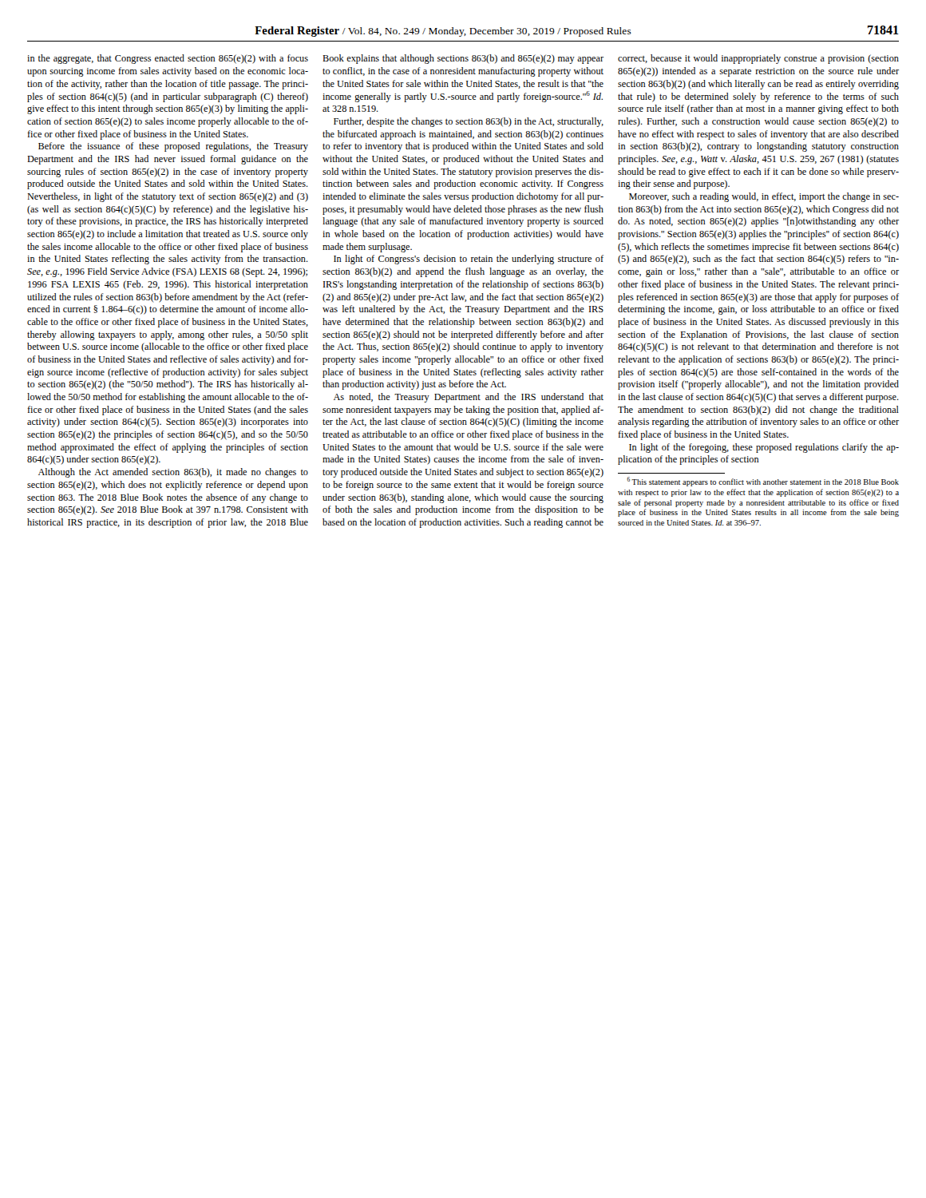Federal Register / Vol. 84, No. 249 / Monday, December 30, 2019 / Proposed Rules
71841
in the aggregate, that Congress enacted section 865(e)(2) with a focus upon sourcing income from sales activity based on the economic location of the activity, rather than the location of title passage. The principles of section 864(c)(5) (and in particular subparagraph (C) thereof) give effect to this intent through section 865(e)(3) by limiting the application of section 865(e)(2) to sales income properly allocable to the office or other fixed place of business in the United States.
Before the issuance of these proposed regulations, the Treasury Department and the IRS had never issued formal guidance on the sourcing rules of section 865(e)(2) in the case of inventory property produced outside the United States and sold within the United States. Nevertheless, in light of the statutory text of section 865(e)(2) and (3) (as well as section 864(c)(5)(C) by reference) and the legislative history of these provisions, in practice, the IRS has historically interpreted section 865(e)(2) to include a limitation that treated as U.S. source only the sales income allocable to the office or other fixed place of business in the United States reflecting the sales activity from the transaction. See, e.g., 1996 Field Service Advice (FSA) LEXIS 68 (Sept. 24, 1996); 1996 FSA LEXIS 465 (Feb. 29, 1996). This historical interpretation utilized the rules of section 863(b) before amendment by the Act (referenced in current § 1.864–6(c)) to determine the amount of income allocable to the office or other fixed place of business in the United States, thereby allowing taxpayers to apply, among other rules, a 50/50 split between U.S. source income (allocable to the office or other fixed place of business in the United States and reflective of sales activity) and foreign source income (reflective of production activity) for sales subject to section 865(e)(2) (the ''50/50 method''). The IRS has historically allowed the 50/50 method for establishing the amount allocable to the office or other fixed place of business in the United States (and the sales activity) under section 864(c)(5). Section 865(e)(3) incorporates into section 865(e)(2) the principles of section 864(c)(5), and so the 50/50 method approximated the effect of applying the principles of section 864(c)(5) under section 865(e)(2).
Although the Act amended section 863(b), it made no changes to section 865(e)(2), which does not explicitly reference or depend upon section 863. The 2018 Blue Book notes the absence of any change to section 865(e)(2). See 2018 Blue Book at 397 n.1798. Consistent with historical IRS practice, in its description of prior law, the 2018 Blue Book explains that although sections 863(b) and 865(e)(2) may appear to conflict, in the case of a nonresident manufacturing property without the United States for sale within the United States, the result is that ''the income generally is partly U.S.-source and partly foreign-source.''6 Id. at 328 n.1519.
Further, despite the changes to section 863(b) in the Act, structurally, the bifurcated approach is maintained, and section 863(b)(2) continues to refer to inventory that is produced within the United States and sold without the United States, or produced without the United States and sold within the United States. The statutory provision preserves the distinction between sales and production economic activity. If Congress intended to eliminate the sales versus production dichotomy for all purposes, it presumably would have deleted those phrases as the new flush language (that any sale of manufactured inventory property is sourced in whole based on the location of production activities) would have made them surplusage.
In light of Congress's decision to retain the underlying structure of section 863(b)(2) and append the flush language as an overlay, the IRS's longstanding interpretation of the relationship of sections 863(b)(2) and 865(e)(2) under pre-Act law, and the fact that section 865(e)(2) was left unaltered by the Act, the Treasury Department and the IRS have determined that the relationship between section 863(b)(2) and section 865(e)(2) should not be interpreted differently before and after the Act. Thus, section 865(e)(2) should continue to apply to inventory property sales income ''properly allocable'' to an office or other fixed place of business in the United States (reflecting sales activity rather than production activity) just as before the Act.
As noted, the Treasury Department and the IRS understand that some nonresident taxpayers may be taking the position that, applied after the Act, the last clause of section 864(c)(5)(C) (limiting the income treated as attributable to an office or other fixed place of business in the United States to the amount that would be U.S. source if the sale were made in the United States) causes the income from the sale of inventory produced outside the United States and subject to section 865(e)(2) to be foreign source to the same extent that it would be foreign source under section 863(b), standing alone, which would cause the sourcing of both the sales and production income from the disposition to be based on the location of production activities. Such a reading cannot be correct, because it would inappropriately construe a provision (section 865(e)(2)) intended as a separate restriction on the source rule under section 863(b)(2) (and which literally can be read as entirely overriding that rule) to be determined solely by reference to the terms of such source rule itself (rather than at most in a manner giving effect to both rules). Further, such a construction would cause section 865(e)(2) to have no effect with respect to sales of inventory that are also described in section 863(b)(2), contrary to longstanding statutory construction principles. See, e.g., Watt v. Alaska, 451 U.S. 259, 267 (1981) (statutes should be read to give effect to each if it can be done so while preserving their sense and purpose).
Moreover, such a reading would, in effect, import the change in section 863(b) from the Act into section 865(e)(2), which Congress did not do. As noted, section 865(e)(2) applies ''[n]otwithstanding any other provisions.'' Section 865(e)(3) applies the ''principles'' of section 864(c)(5), which reflects the sometimes imprecise fit between sections 864(c)(5) and 865(e)(2), such as the fact that section 864(c)(5) refers to ''income, gain or loss,'' rather than a ''sale'', attributable to an office or other fixed place of business in the United States. The relevant principles referenced in section 865(e)(3) are those that apply for purposes of determining the income, gain, or loss attributable to an office or fixed place of business in the United States. As discussed previously in this section of the Explanation of Provisions, the last clause of section 864(c)(5)(C) is not relevant to that determination and therefore is not relevant to the application of sections 863(b) or 865(e)(2). The principles of section 864(c)(5) are those self-contained in the words of the provision itself (''properly allocable''), and not the limitation provided in the last clause of section 864(c)(5)(C) that serves a different purpose. The amendment to section 863(b)(2) did not change the traditional analysis regarding the attribution of inventory sales to an office or other fixed place of business in the United States.
In light of the foregoing, these proposed regulations clarify the application of the principles of section
6 This statement appears to conflict with another statement in the 2018 Blue Book with respect to prior law to the effect that the application of section 865(e)(2) to a sale of personal property made by a nonresident attributable to its office or fixed place of business in the United States results in all income from the sale being sourced in the United States. Id. at 396–97.